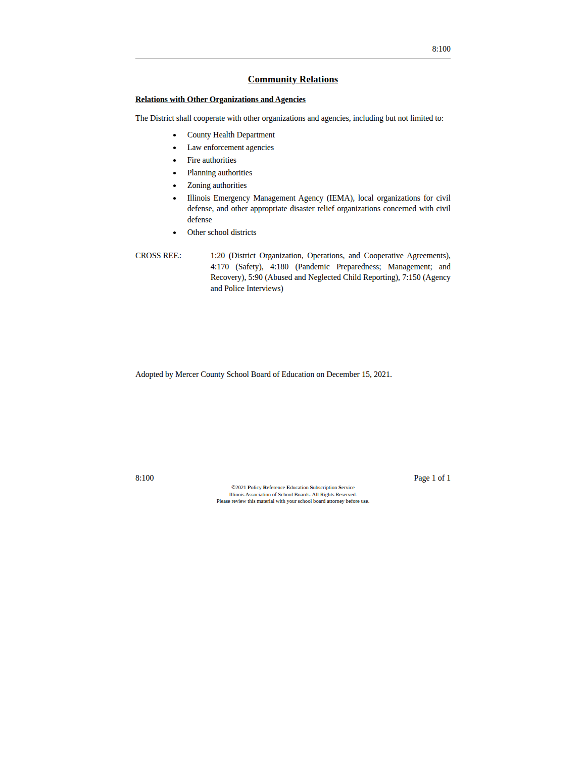8:100
Community Relations
Relations with Other Organizations and Agencies
The District shall cooperate with other organizations and agencies, including but not limited to:
County Health Department
Law enforcement agencies
Fire authorities
Planning authorities
Zoning authorities
Illinois Emergency Management Agency (IEMA), local organizations for civil defense, and other appropriate disaster relief organizations concerned with civil defense
Other school districts
CROSS REF.:
1:20 (District Organization, Operations, and Cooperative Agreements), 4:170 (Safety), 4:180 (Pandemic Preparedness; Management; and Recovery), 5:90 (Abused and Neglected Child Reporting), 7:150 (Agency and Police Interviews)
Adopted by Mercer County School Board of Education on December 15, 2021.
8:100 Page 1 of 1
©2021 Policy Reference Education Subscription Service
Illinois Association of School Boards. All Rights Reserved.
Please review this material with your school board attorney before use.